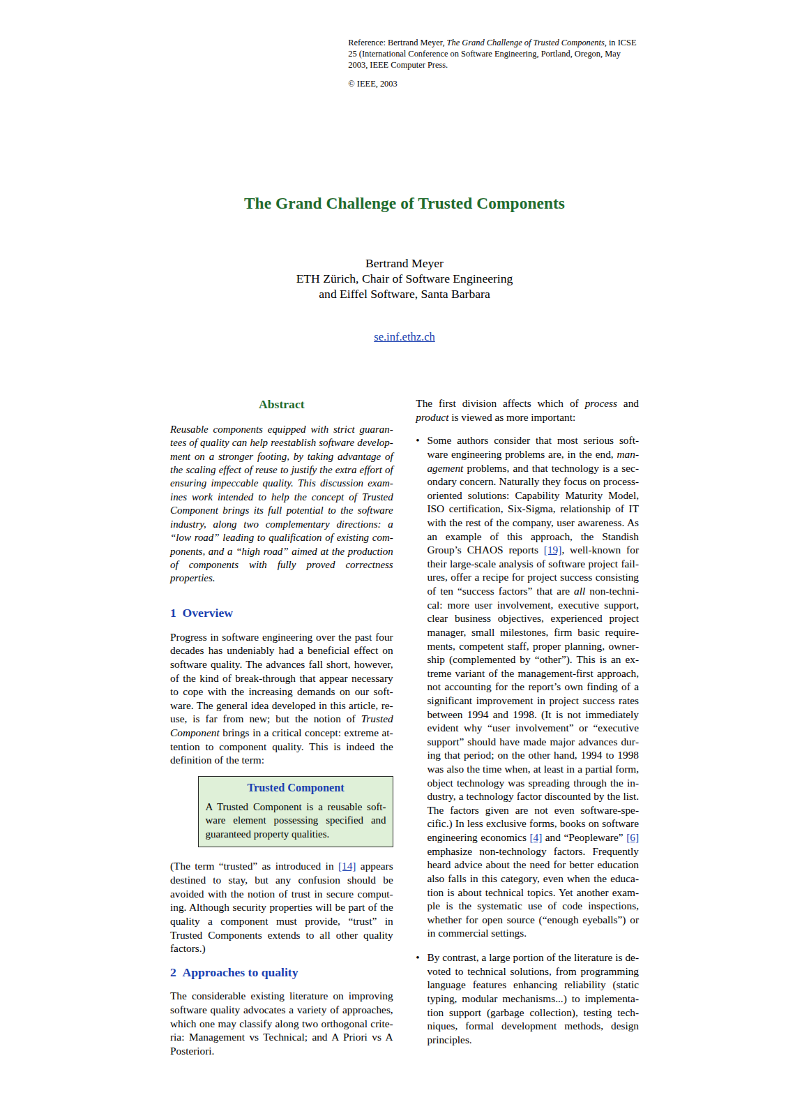Reference: Bertrand Meyer, The Grand Challenge of Trusted Components, in ICSE 25 (International Conference on Software Engineering, Portland, Oregon, May 2003, IEEE Computer Press.
© IEEE, 2003
The Grand Challenge of Trusted Components
Bertrand Meyer
ETH Zürich, Chair of Software Engineering
and Eiffel Software, Santa Barbara
se.inf.ethz.ch
Abstract
Reusable components equipped with strict guarantees of quality can help reestablish software development on a stronger footing, by taking advantage of the scaling effect of reuse to justify the extra effort of ensuring impeccable quality. This discussion examines work intended to help the concept of Trusted Component brings its full potential to the software industry, along two complementary directions: a “low road” leading to qualification of existing components, and a “high road” aimed at the production of components with fully proved correctness properties.
1 Overview
Progress in software engineering over the past four decades has undeniably had a beneficial effect on software quality. The advances fall short, however, of the kind of break-through that appear necessary to cope with the increasing demands on our software. The general idea developed in this article, reuse, is far from new; but the notion of Trusted Component brings in a critical concept: extreme attention to component quality. This is indeed the definition of the term:
Trusted Component
A Trusted Component is a reusable software element possessing specified and guaranteed property qualities.
(The term “trusted” as introduced in [14] appears destined to stay, but any confusion should be avoided with the notion of trust in secure computing. Although security properties will be part of the quality a component must provide, “trust” in Trusted Components extends to all other quality factors.)
2 Approaches to quality
The considerable existing literature on improving software quality advocates a variety of approaches, which one may classify along two orthogonal criteria: Management vs Technical; and A Priori vs A Posteriori.
The first division affects which of process and product is viewed as more important:
Some authors consider that most serious software engineering problems are, in the end, management problems, and that technology is a secondary concern. Naturally they focus on process-oriented solutions: Capability Maturity Model, ISO certification, Six-Sigma, relationship of IT with the rest of the company, user awareness. As an example of this approach, the Standish Group’s CHAOS reports [19], well-known for their large-scale analysis of software project failures, offer a recipe for project success consisting of ten “success factors” that are all non-technical: more user involvement, executive support, clear business objectives, experienced project manager, small milestones, firm basic requirements, competent staff, proper planning, ownership (complemented by “other”). This is an extreme variant of the management-first approach, not accounting for the report’s own finding of a significant improvement in project success rates between 1994 and 1998. (It is not immediately evident why “user involvement” or “executive support” should have made major advances during that period; on the other hand, 1994 to 1998 was also the time when, at least in a partial form, object technology was spreading through the industry, a technology factor discounted by the list. The factors given are not even software-specific.) In less exclusive forms, books on software engineering economics [4] and “Peopleware” [6] emphasize non-technology factors. Frequently heard advice about the need for better education also falls in this category, even when the education is about technical topics. Yet another example is the systematic use of code inspections, whether for open source (“enough eyeballs”) or in commercial settings.
By contrast, a large portion of the literature is devoted to technical solutions, from programming language features enhancing reliability (static typing, modular mechanisms...) to implementation support (garbage collection), testing techniques, formal development methods, design principles.